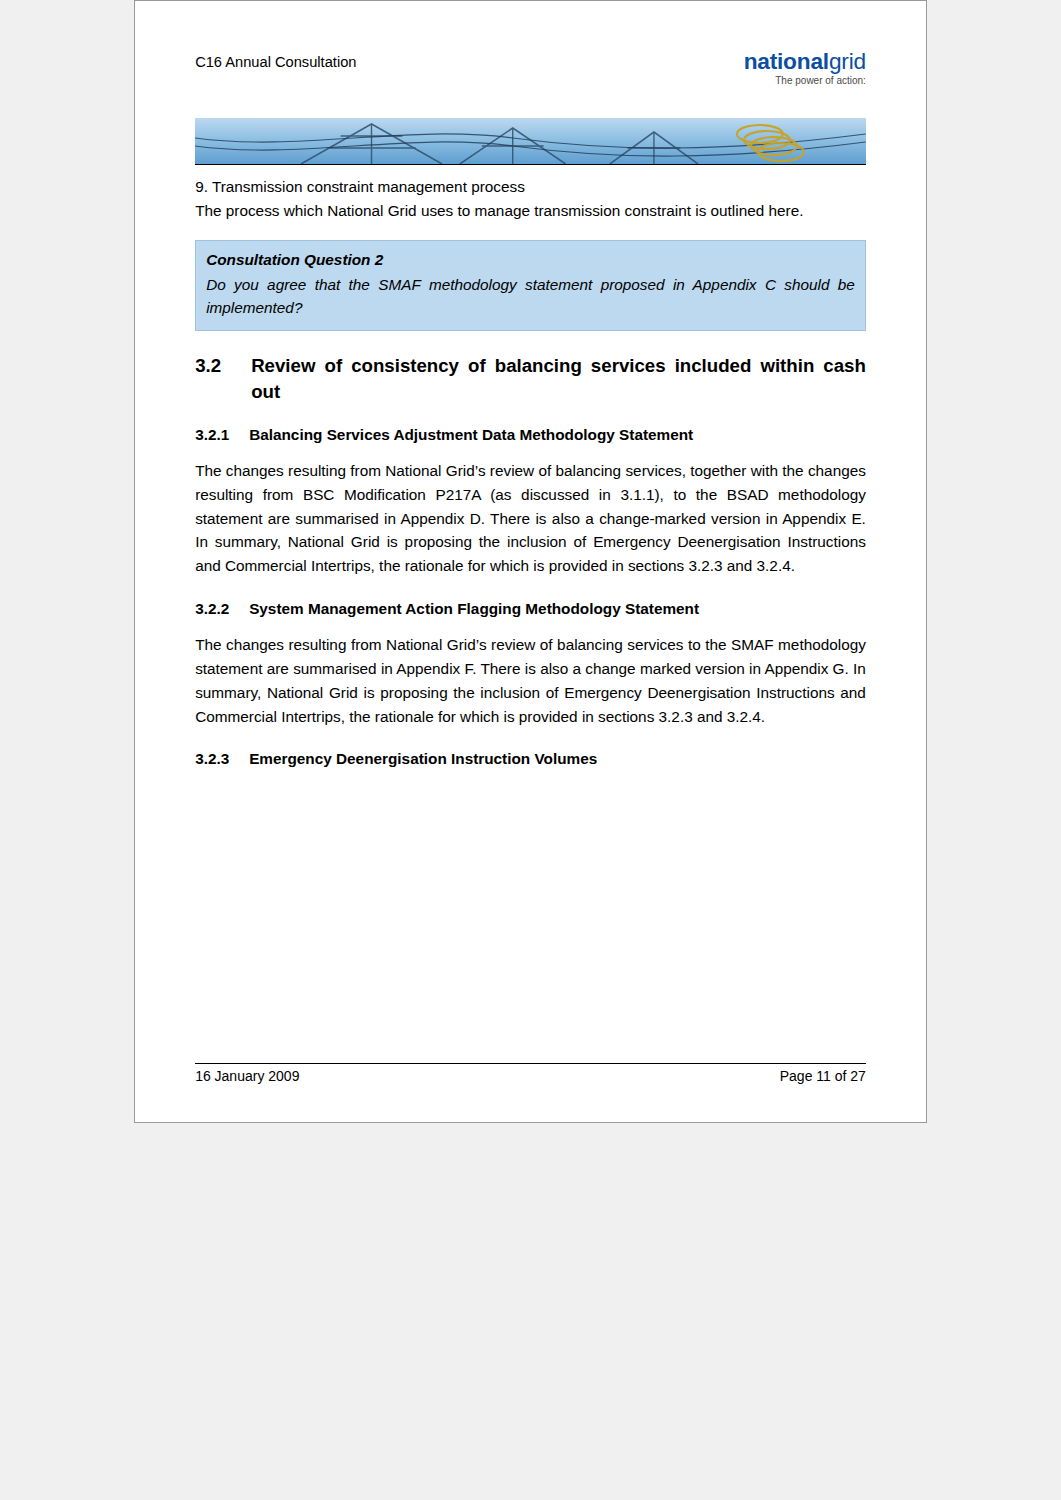C16 Annual Consultation
nationalgrid
The power of action:
9. Transmission constraint management process
The process which National Grid uses to manage transmission constraint is outlined here.
Consultation Question 2
Do you agree that the SMAF methodology statement proposed in Appendix C should be implemented?
3.2 Review of consistency of balancing services included within cash out
3.2.1 Balancing Services Adjustment Data Methodology Statement
The changes resulting from National Grid’s review of balancing services, together with the changes resulting from BSC Modification P217A (as discussed in 3.1.1), to the BSAD methodology statement are summarised in Appendix D. There is also a change-marked version in Appendix E. In summary, National Grid is proposing the inclusion of Emergency Deenergisation Instructions and Commercial Intertrips, the rationale for which is provided in sections 3.2.3 and 3.2.4.
3.2.2 System Management Action Flagging Methodology Statement
The changes resulting from National Grid’s review of balancing services to the SMAF methodology statement are summarised in Appendix F. There is also a change marked version in Appendix G. In summary, National Grid is proposing the inclusion of Emergency Deenergisation Instructions and Commercial Intertrips, the rationale for which is provided in sections 3.2.3 and 3.2.4.
3.2.3 Emergency Deenergisation Instruction Volumes
16 January 2009
Page 11 of 27